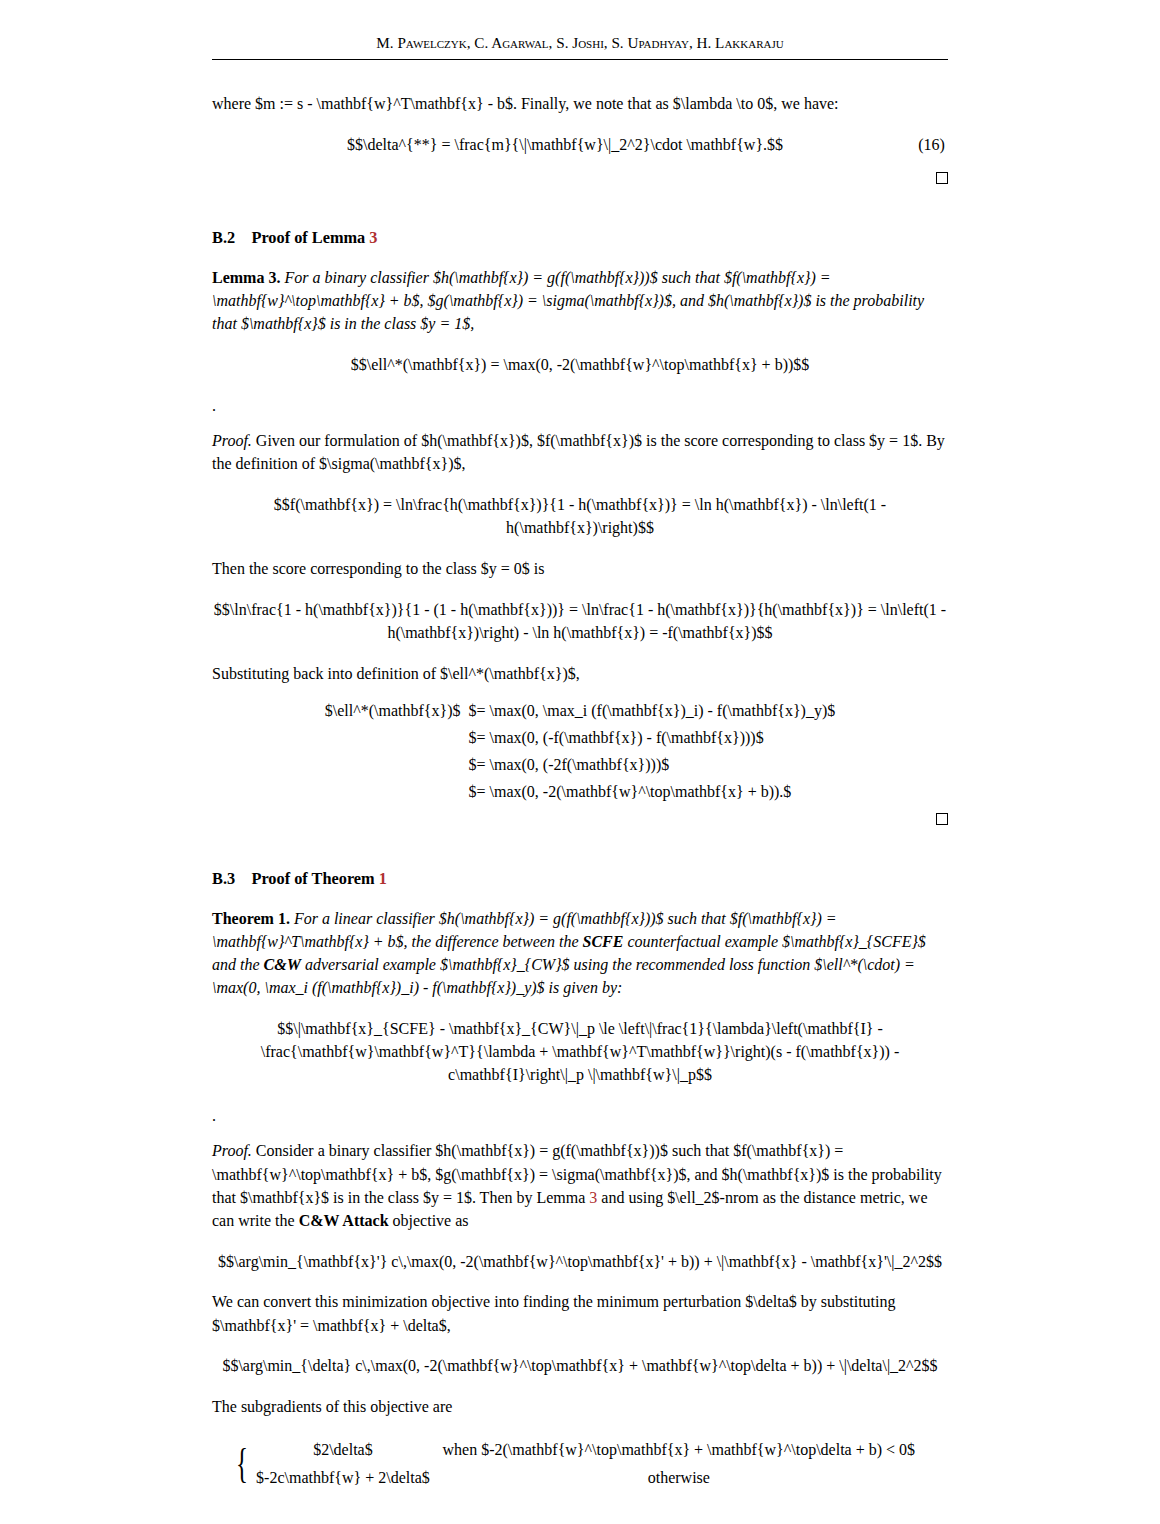M. Pawelczyk, C. Agarwal, S. Joshi, S. Upadhyay, H. Lakkaraju
where $m := s - \mathbf{w}^T\mathbf{x} - b$. Finally, we note that as $\lambda \to 0$, we have:
(16) $$\delta^{**} = \frac{m}{\|\mathbf{w}\|_2^2}\cdot \mathbf{w}.$$
B.2 Proof of Lemma 3
Lemma 3. For a binary classifier $h(\mathbf{x}) = g(f(\mathbf{x}))$ such that $f(\mathbf{x}) = \mathbf{w}^\top\mathbf{x} + b$, $g(\mathbf{x}) = \sigma(\mathbf{x})$, and $h(\mathbf{x})$ is the probability that $\mathbf{x}$ is in the class $y = 1$,
$$\ell^*(\mathbf{x}) = \max(0, -2(\mathbf{w}^\top\mathbf{x} + b))$$
.
Proof. Given our formulation of $h(\mathbf{x})$, $f(\mathbf{x})$ is the score corresponding to class $y = 1$. By the definition of $\sigma(\mathbf{x})$,
$$f(\mathbf{x}) = \ln\frac{h(\mathbf{x})}{1 - h(\mathbf{x})} = \ln h(\mathbf{x}) - \ln\left(1 - h(\mathbf{x})\right)$$
Then the score corresponding to the class $y = 0$ is
$$\ln\frac{1 - h(\mathbf{x})}{1 - (1 - h(\mathbf{x}))} = \ln\frac{1 - h(\mathbf{x})}{h(\mathbf{x})} = \ln\left(1 - h(\mathbf{x})\right) - \ln h(\mathbf{x}) = -f(\mathbf{x})$$
Substituting back into definition of $\ell^*(\mathbf{x})$,
| $\ell^*(\mathbf{x})$ | $= \max(0, \max_i (f(\mathbf{x})_i) - f(\mathbf{x})_y)$ |
| | $= \max(0, (-f(\mathbf{x}) - f(\mathbf{x})))$ |
| | $= \max(0, (-2f(\mathbf{x})))$ |
| | $= \max(0, -2(\mathbf{w}^\top\mathbf{x} + b)).$ |
B.3 Proof of Theorem 1
Theorem 1. For a linear classifier $h(\mathbf{x}) = g(f(\mathbf{x}))$ such that $f(\mathbf{x}) = \mathbf{w}^T\mathbf{x} + b$, the difference between the SCFE counterfactual example $\mathbf{x}_{SCFE}$ and the C&W adversarial example $\mathbf{x}_{CW}$ using the recommended loss function $\ell^*(\cdot) = \max(0, \max_i (f(\mathbf{x})_i) - f(\mathbf{x})_y)$ is given by:
$$\|\mathbf{x}_{SCFE} - \mathbf{x}_{CW}\|_p \le \left\|\frac{1}{\lambda}\left(\mathbf{I} - \frac{\mathbf{w}\mathbf{w}^T}{\lambda + \mathbf{w}^T\mathbf{w}}\right)(s - f(\mathbf{x})) - c\mathbf{I}\right\|_p \|\mathbf{w}\|_p$$
.
Proof. Consider a binary classifier $h(\mathbf{x}) = g(f(\mathbf{x}))$ such that $f(\mathbf{x}) = \mathbf{w}^\top\mathbf{x} + b$, $g(\mathbf{x}) = \sigma(\mathbf{x})$, and $h(\mathbf{x})$ is the probability that $\mathbf{x}$ is in the class $y = 1$. Then by Lemma 3 and using $\ell_2$-nrom as the distance metric, we can write the C&W Attack objective as
$$\arg\min_{\mathbf{x}'} c\,\max(0, -2(\mathbf{w}^\top\mathbf{x}' + b)) + \|\mathbf{x} - \mathbf{x}'\|_2^2$$
We can convert this minimization objective into finding the minimum perturbation $\delta$ by substituting $\mathbf{x}' = \mathbf{x} + \delta$,
$$\arg\min_{\delta} c\,\max(0, -2(\mathbf{w}^\top\mathbf{x} + \mathbf{w}^\top\delta + b)) + \|\delta\|_2^2$$
The subgradients of this objective are
{
| $2\delta$ | when $-2(\mathbf{w}^\top\mathbf{x} + \mathbf{w}^\top\delta + b) < 0$ |
| $-2c\mathbf{w} + 2\delta$ | otherwise |